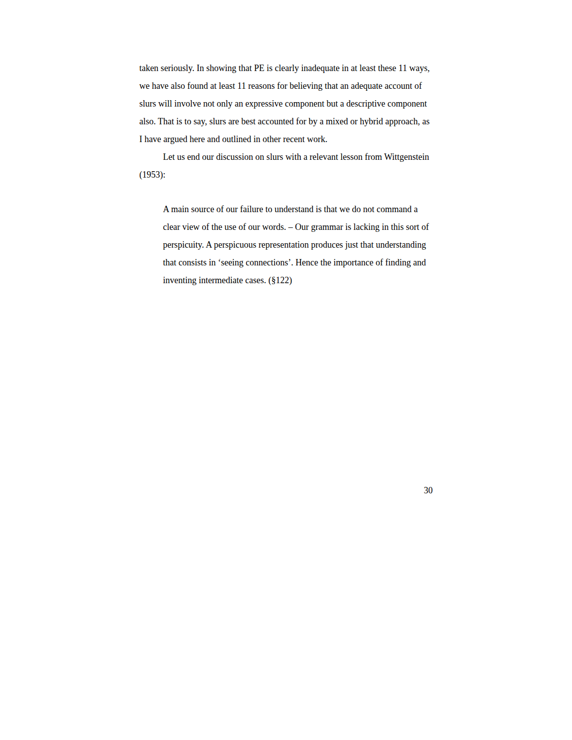taken seriously. In showing that PE is clearly inadequate in at least these 11 ways, we have also found at least 11 reasons for believing that an adequate account of slurs will involve not only an expressive component but a descriptive component also. That is to say, slurs are best accounted for by a mixed or hybrid approach, as I have argued here and outlined in other recent work.
Let us end our discussion on slurs with a relevant lesson from Wittgenstein (1953):
A main source of our failure to understand is that we do not command a clear view of the use of our words. – Our grammar is lacking in this sort of perspicuity. A perspicuous representation produces just that understanding that consists in ‘seeing connections’. Hence the importance of finding and inventing intermediate cases. (§122)
30